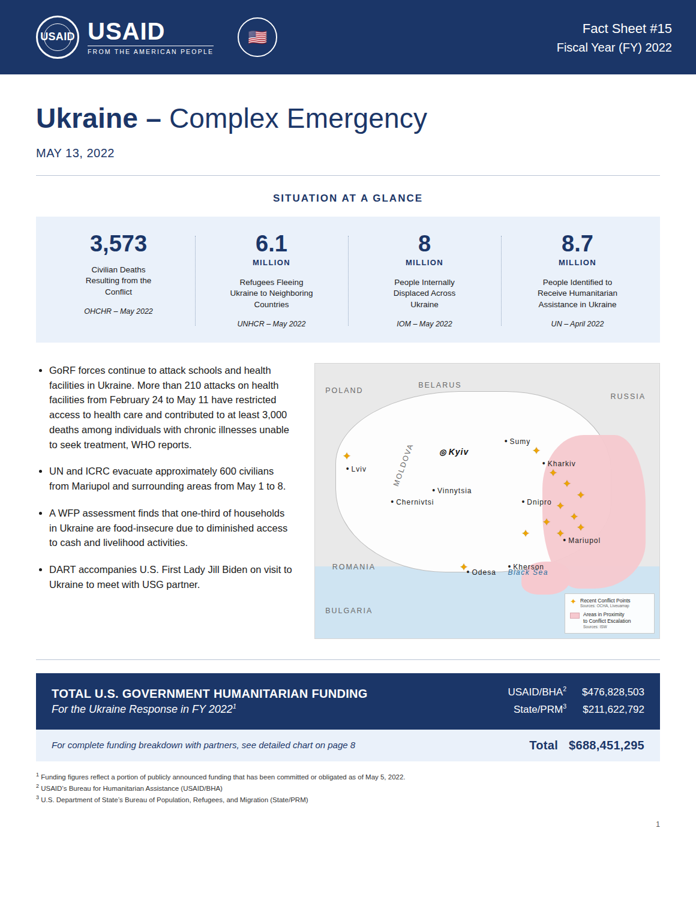USAID
USAID FROM THE AMERICAN PEOPLE
🇺🇸
Fact Sheet #15
Fiscal Year (FY) 2022
Ukraine – Complex Emergency
MAY 13, 2022
SITUATION AT A GLANCE
3,573
Civilian Deaths
Resulting from the
Conflict
OHCHR – May 2022
6.1
MILLION
Refugees Fleeing
Ukraine to Neighboring
Countries
UNHCR – May 2022
8
MILLION
People Internally
Displaced Across
Ukraine
IOM – May 2022
8.7
MILLION
People Identified to
Receive Humanitarian
Assistance in Ukraine
UN – April 2022
GoRF forces continue to attack schools and health facilities in Ukraine. More than 210 attacks on health facilities from February 24 to May 11 have restricted access to health care and contributed to at least 3,000 deaths among individuals with chronic illnesses unable to seek treatment, WHO reports.
UN and ICRC evacuate approximately 600 civilians from Mariupol and surrounding areas from May 1 to 8.
A WFP assessment finds that one-third of households in Ukraine are food-insecure due to diminished access to cash and livelihood activities.
DART accompanies U.S. First Lady Jill Biden on visit to Ukraine to meet with USG partner.
POLAND BELARUS RUSSIA MOLDOVA ROMANIA BULGARIA Black Sea Kyiv Lviv Chernivtsi Vinnytsia Sumy Kharkiv Dnipro Mariupol Odesa Kherson ✦ ✦ ✦ ✦ ✦ ✦ ✦ ✦ ✦ ✦ ✦ ✦
✦ Recent Conflict PointsSources: OCHA, Liveuamap
Areas in Proximity
to Conflict EscalationSources: ISW
TOTAL U.S. GOVERNMENT HUMANITARIAN FUNDING
For the Ukraine Response in FY 20221
| USAID/BHA 2 | $476,828,503 |
| State/PRM 3 | $211,622,792 |
For complete funding breakdown with partners, see detailed chart on page 8
Total$688,451,295
1 Funding figures reflect a portion of publicly announced funding that has been committed or obligated as of May 5, 2022.
2 USAID’s Bureau for Humanitarian Assistance (USAID/BHA)
3 U.S. Department of State’s Bureau of Population, Refugees, and Migration (State/PRM)
1